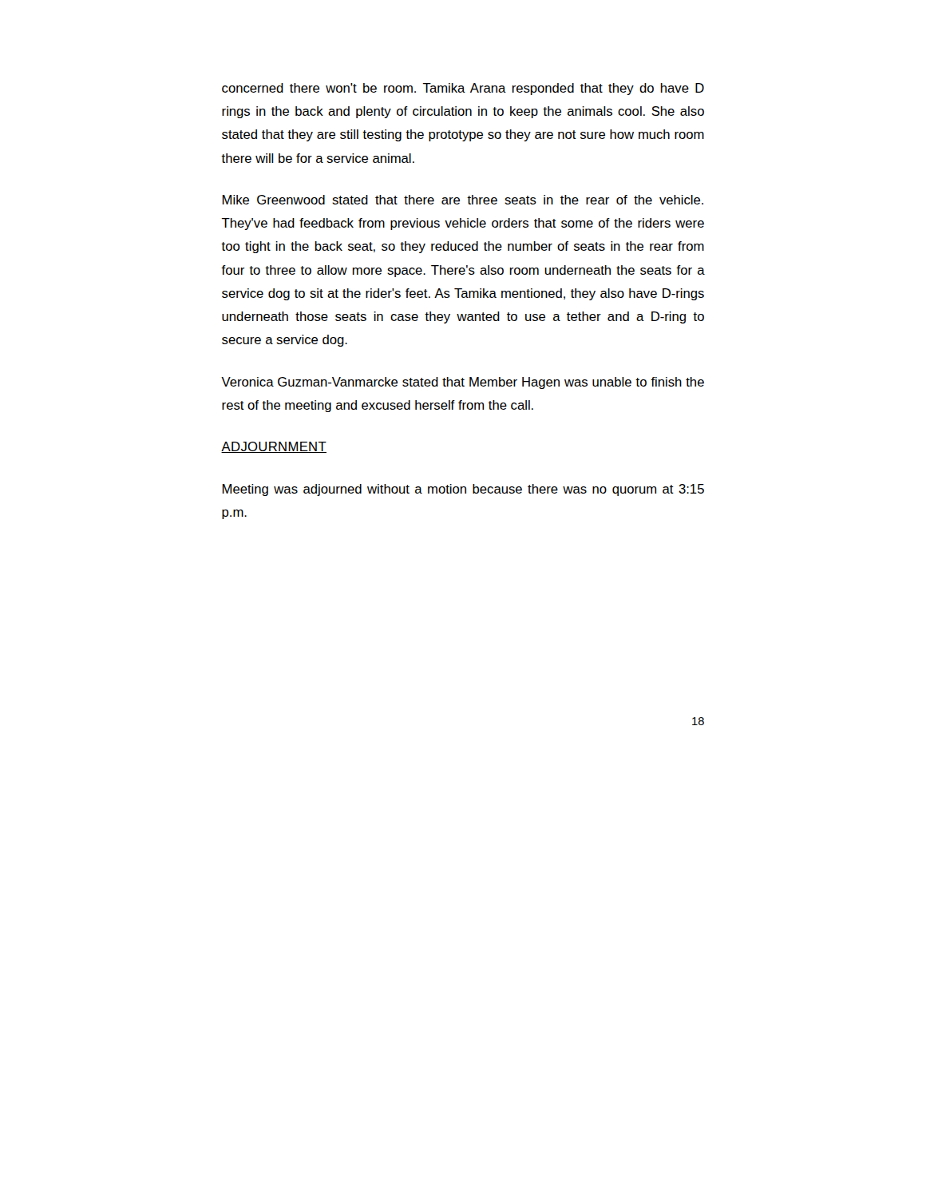concerned there won't be room. Tamika Arana responded that they do have D rings in the back and plenty of circulation in to keep the animals cool. She also stated that they are still testing the prototype so they are not sure how much room there will be for a service animal.
Mike Greenwood stated that there are three seats in the rear of the vehicle. They've had feedback from previous vehicle orders that some of the riders were too tight in the back seat, so they reduced the number of seats in the rear from four to three to allow more space. There's also room underneath the seats for a service dog to sit at the rider's feet. As Tamika mentioned, they also have D-rings underneath those seats in case they wanted to use a tether and a D-ring to secure a service dog.
Veronica Guzman-Vanmarcke stated that Member Hagen was unable to finish the rest of the meeting and excused herself from the call.
ADJOURNMENT
Meeting was adjourned without a motion because there was no quorum at 3:15 p.m.
18